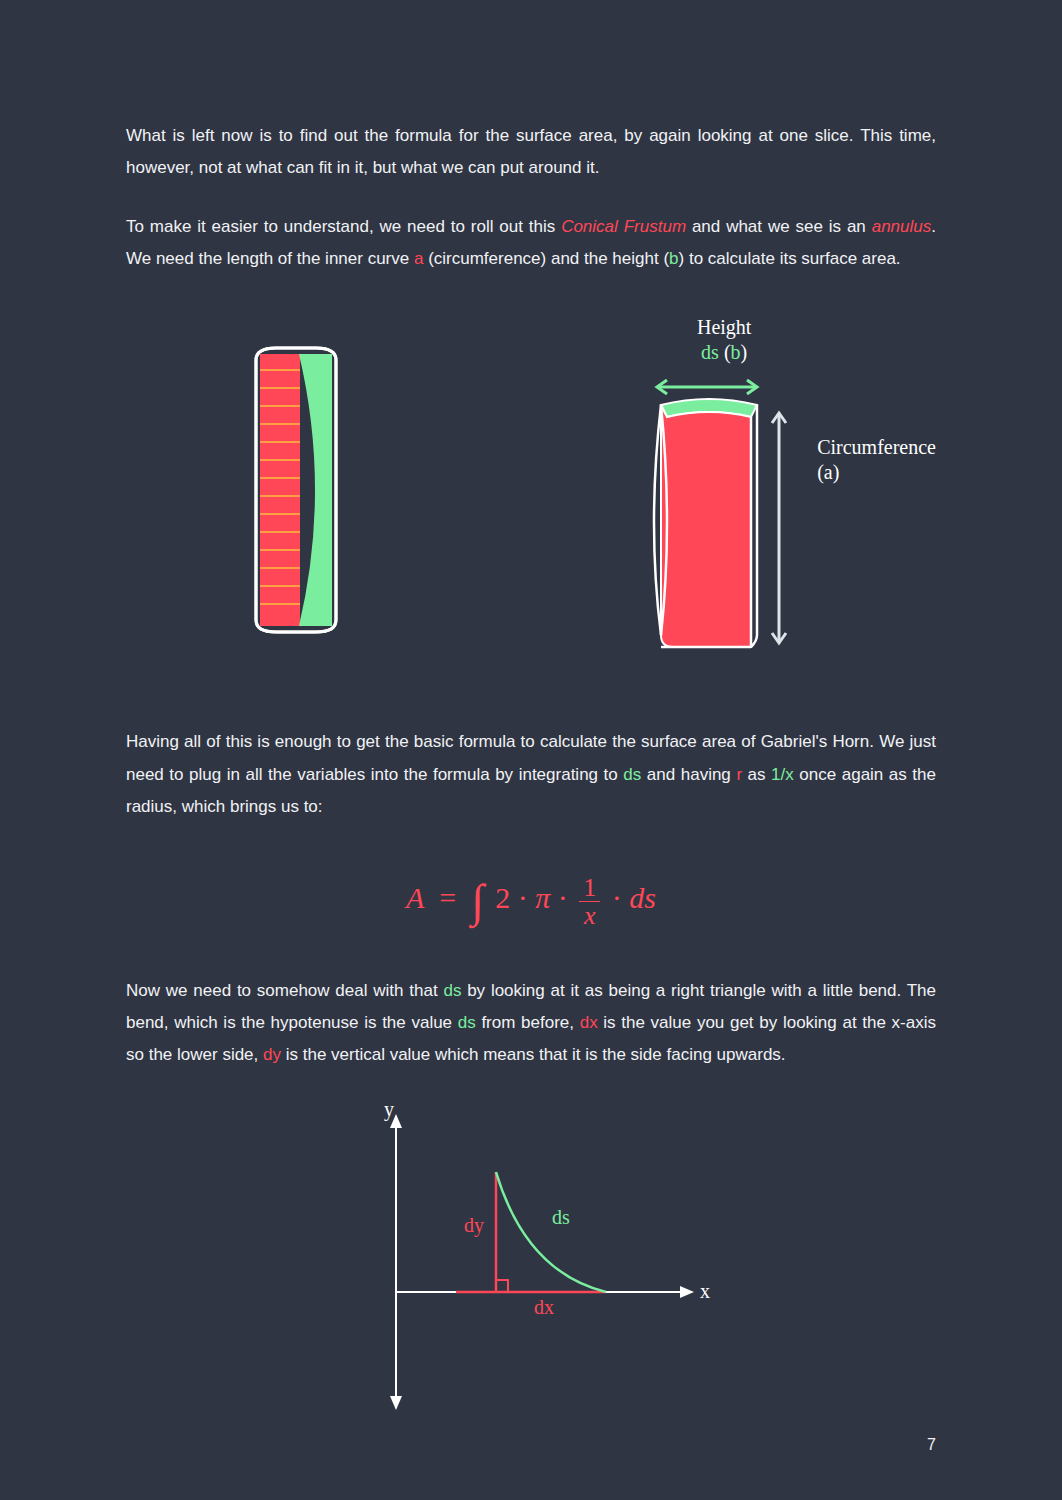What is left now is to find out the formula for the surface area, by again looking at one slice. This time, however, not at what can fit in it, but what we can put around it.
To make it easier to understand, we need to roll out this Conical Frustum and what we see is an annulus. We need the length of the inner curve a (circumference) and the height (b) to calculate its surface area.
Height
ds (b)
Circumference
(a)
Having all of this is enough to get the basic formula to calculate the surface area of Gabriel's Horn. We just need to plug in all the variables into the formula by integrating to ds and having r as 1/x once again as the radius, which brings us to:
A = ∫ 2 · π · 1 x · ds
Now we need to somehow deal with that ds by looking at it as being a right triangle with a little bend. The bend, which is the hypotenuse is the value ds from before, dx is the value you get by looking at the x-axis so the lower side, dy is the vertical value which means that it is the side facing upwards.
y x dy dx ds
7